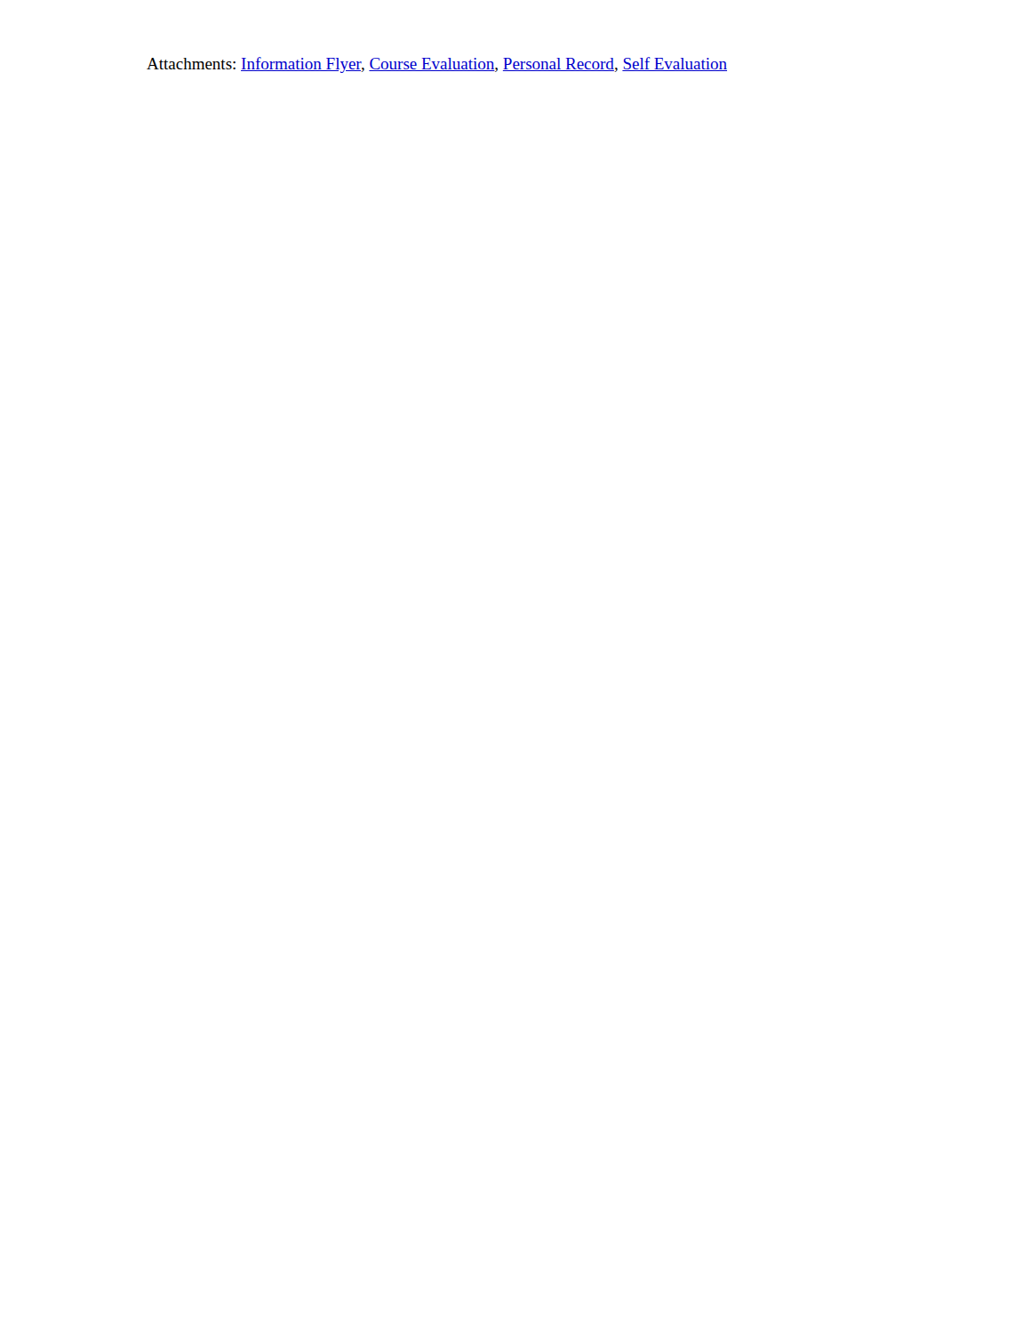Attachments: Information Flyer, Course Evaluation, Personal Record, Self Evaluation